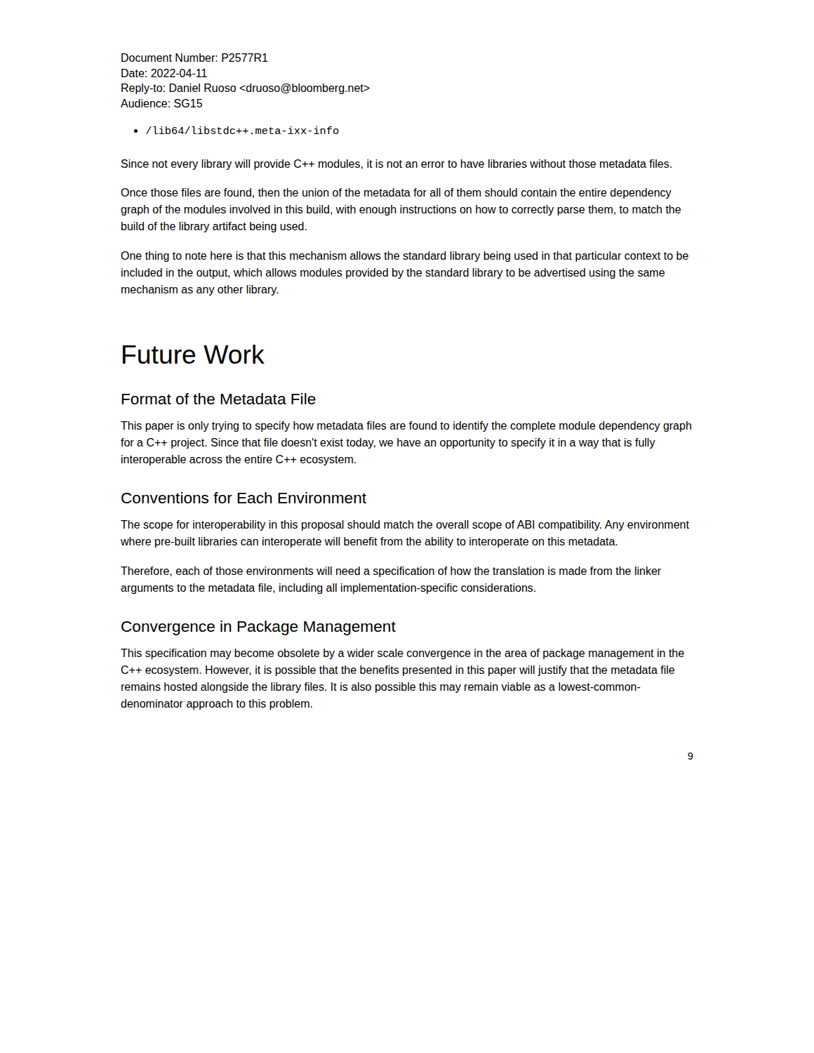Document Number: P2577R1
Date: 2022-04-11
Reply-to: Daniel Ruoso <druoso@bloomberg.net>
Audience: SG15
/lib64/libstdc++.meta-ixx-info
Since not every library will provide C++ modules, it is not an error to have libraries without those metadata files.
Once those files are found, then the union of the metadata for all of them should contain the entire dependency graph of the modules involved in this build, with enough instructions on how to correctly parse them, to match the build of the library artifact being used.
One thing to note here is that this mechanism allows the standard library being used in that particular context to be included in the output, which allows modules provided by the standard library to be advertised using the same mechanism as any other library.
Future Work
Format of the Metadata File
This paper is only trying to specify how metadata files are found to identify the complete module dependency graph for a C++ project. Since that file doesn't exist today, we have an opportunity to specify it in a way that is fully interoperable across the entire C++ ecosystem.
Conventions for Each Environment
The scope for interoperability in this proposal should match the overall scope of ABI compatibility. Any environment where pre-built libraries can interoperate will benefit from the ability to interoperate on this metadata.
Therefore, each of those environments will need a specification of how the translation is made from the linker arguments to the metadata file, including all implementation-specific considerations.
Convergence in Package Management
This specification may become obsolete by a wider scale convergence in the area of package management in the C++ ecosystem. However, it is possible that the benefits presented in this paper will justify that the metadata file remains hosted alongside the library files. It is also possible this may remain viable as a lowest-common-denominator approach to this problem.
9